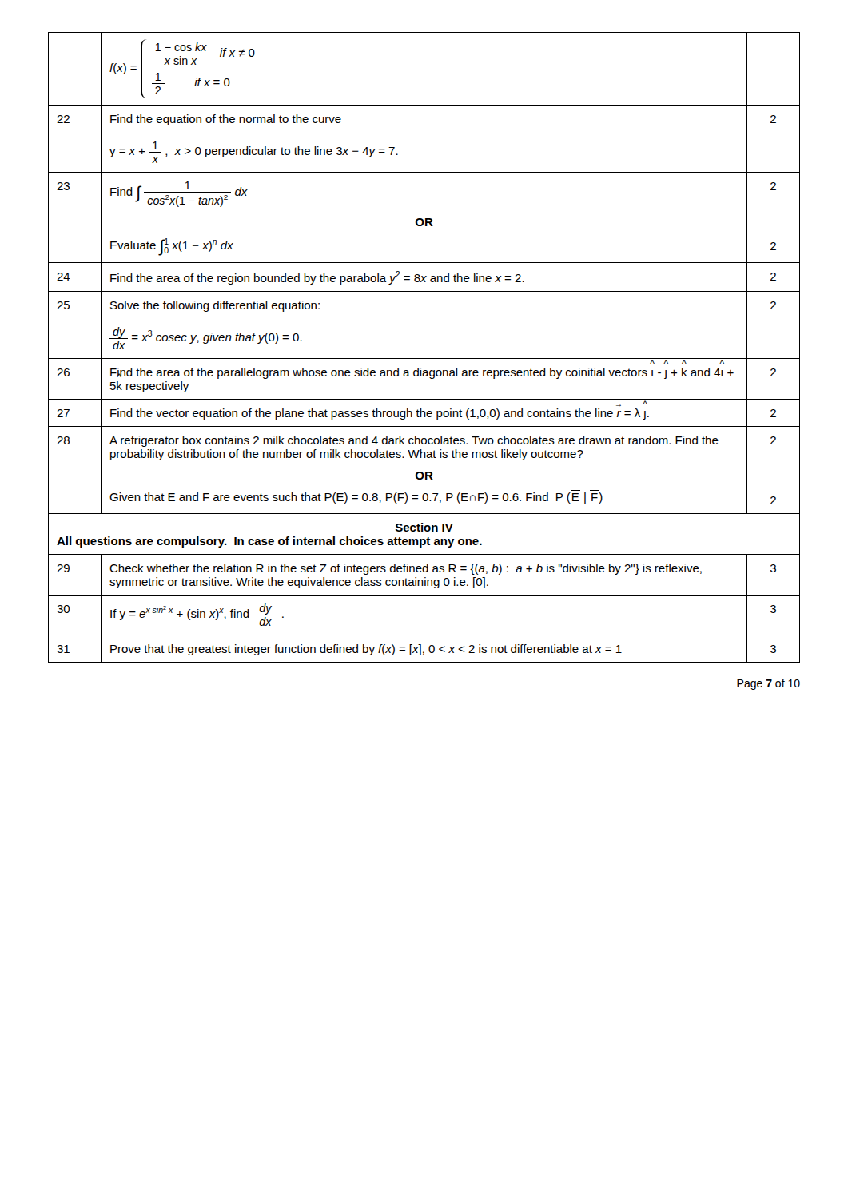| | f ( x ) = 1 − cos kx x sin x if x ≠ 0 1 2 if x = 0 | |
| 22 | Find the equation of the normal to the curve y = x + 1 x , x > 0 perpendicular to the line 3 x − 4 y = 7. | 2 |
| 23 | Find ∫ 1 cos 2 x (1 − tanx ) 2 dx OR Evaluate ∫ 1 0 x (1 − x ) n dx | 2 2 |
| 24 | Find the area of the region bounded by the parabola y 2 = 8 x and the line x = 2. | 2 |
| 25 | Solve the following differential equation: dy dx = x 3 cosec y , given that y (0) = 0. | 2 |
| 26 | Find the area of the parallelogram whose one side and a diagonal are represented by coinitial vectors ı - ȷ + k and 4 ı + 5 k respectively | 2 |
| 27 | Find the vector equation of the plane that passes through the point (1,0,0) and contains the line r = λ ȷ . | 2 |
| 28 | A refrigerator box contains 2 milk chocolates and 4 dark chocolates. Two chocolates are drawn at random. Find the probability distribution of the number of milk chocolates. What is the most likely outcome? OR Given that E and F are events such that P(E) = 0.8, P(F) = 0.7, P (E∩F) = 0.6. Find P ( E / F ) | 2 2 |
| Section IV All questions are compulsory. In case of internal choices attempt any one. |
| 29 | Check whether the relation R in the set Z of integers defined as R = {( a , b ) : a + b is "divisible by 2"} is reflexive, symmetric or transitive. Write the equivalence class containing 0 i.e. [0]. | 3 |
| 30 | If y = e x sin 2 x + (sin x ) x , find dy dx . | 3 |
| 31 | Prove that the greatest integer function defined by f ( x ) = [ x ], 0 < x < 2 is not differentiable at x = 1 | 3 |
Page 7 of 10